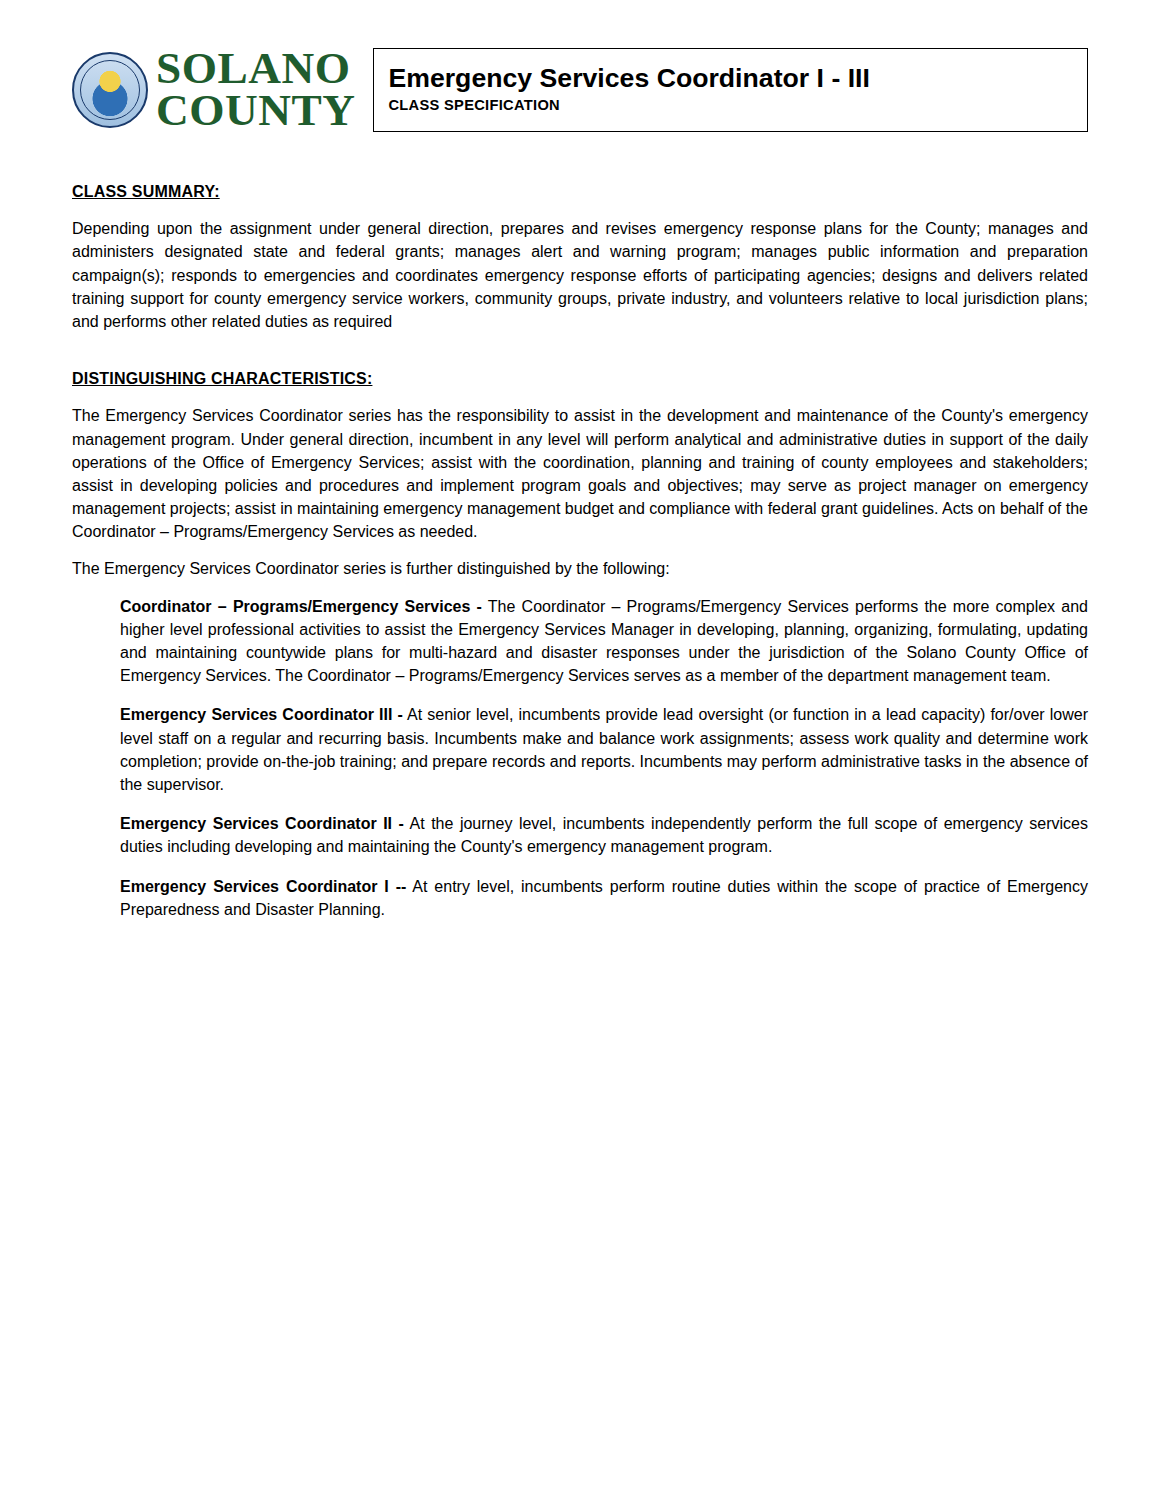SOLANO COUNTY
Emergency Services Coordinator I - III
CLASS SPECIFICATION
CLASS SUMMARY:
Depending upon the assignment under general direction, prepares and revises emergency response plans for the County; manages and administers designated state and federal grants; manages alert and warning program; manages public information and preparation campaign(s); responds to emergencies and coordinates emergency response efforts of participating agencies; designs and delivers related training support for county emergency service workers, community groups, private industry, and volunteers relative to local jurisdiction plans; and performs other related duties as required
DISTINGUISHING CHARACTERISTICS:
The Emergency Services Coordinator series has the responsibility to assist in the development and maintenance of the County's emergency management program. Under general direction, incumbent in any level will perform analytical and administrative duties in support of the daily operations of the Office of Emergency Services; assist with the coordination, planning and training of county employees and stakeholders; assist in developing policies and procedures and implement program goals and objectives; may serve as project manager on emergency management projects; assist in maintaining emergency management budget and compliance with federal grant guidelines. Acts on behalf of the Coordinator – Programs/Emergency Services as needed.
The Emergency Services Coordinator series is further distinguished by the following:
Coordinator – Programs/Emergency Services - The Coordinator – Programs/Emergency Services performs the more complex and higher level professional activities to assist the Emergency Services Manager in developing, planning, organizing, formulating, updating and maintaining countywide plans for multi-hazard and disaster responses under the jurisdiction of the Solano County Office of Emergency Services. The Coordinator – Programs/Emergency Services serves as a member of the department management team.
Emergency Services Coordinator III - At senior level, incumbents provide lead oversight (or function in a lead capacity) for/over lower level staff on a regular and recurring basis. Incumbents make and balance work assignments; assess work quality and determine work completion; provide on-the-job training; and prepare records and reports. Incumbents may perform administrative tasks in the absence of the supervisor.
Emergency Services Coordinator II - At the journey level, incumbents independently perform the full scope of emergency services duties including developing and maintaining the County's emergency management program.
Emergency Services Coordinator I -- At entry level, incumbents perform routine duties within the scope of practice of Emergency Preparedness and Disaster Planning.